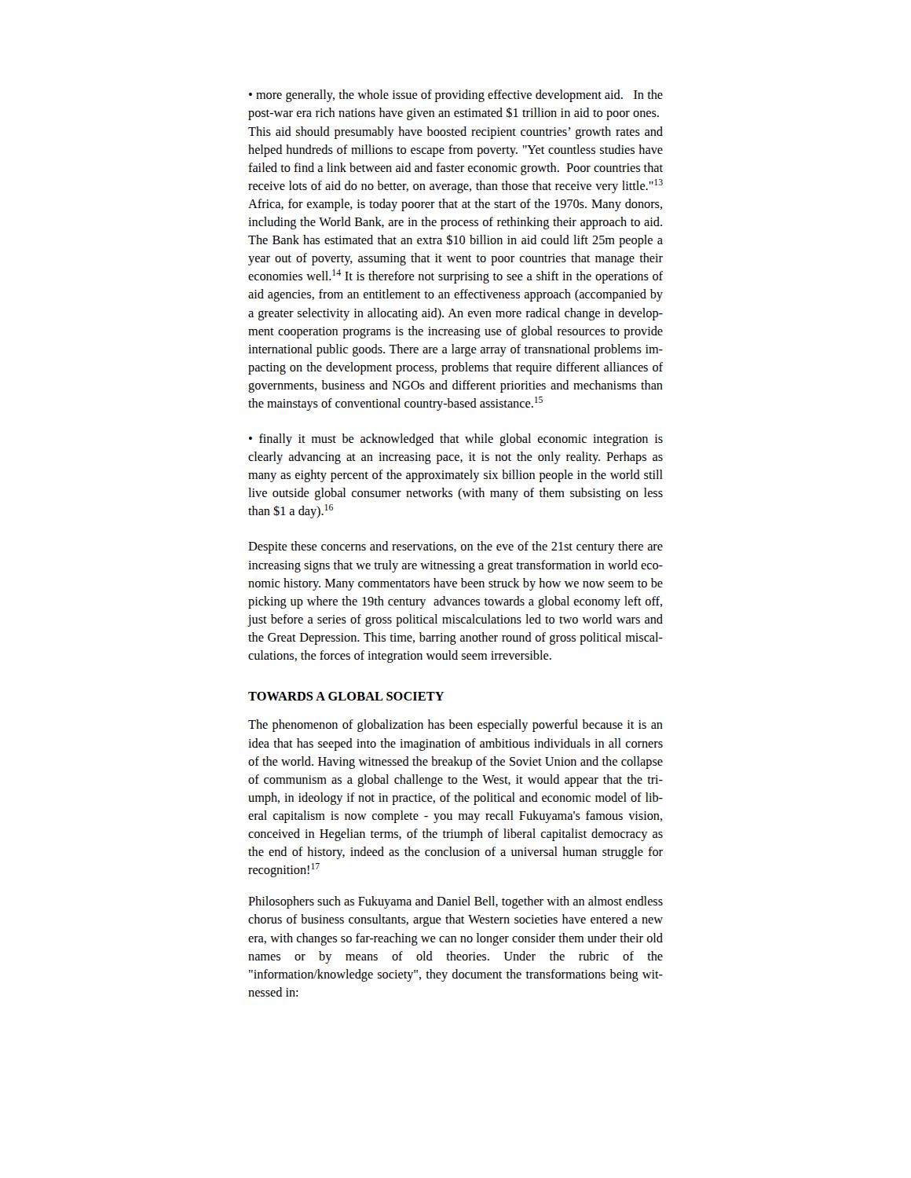• more generally, the whole issue of providing effective development aid. In the post-war era rich nations have given an estimated $1 trillion in aid to poor ones. This aid should presumably have boosted recipient countries’ growth rates and helped hundreds of millions to escape from poverty. "Yet countless studies have failed to find a link between aid and faster economic growth. Poor countries that receive lots of aid do no better, on average, than those that receive very little."13 Africa, for example, is today poorer that at the start of the 1970s. Many donors, including the World Bank, are in the process of rethinking their approach to aid. The Bank has estimated that an extra $10 billion in aid could lift 25m people a year out of poverty, assuming that it went to poor countries that manage their economies well.14 It is therefore not surprising to see a shift in the operations of aid agencies, from an entitlement to an effectiveness approach (accompanied by a greater selectivity in allocating aid). An even more radical change in development cooperation programs is the increasing use of global resources to provide international public goods. There are a large array of transnational problems impacting on the development process, problems that require different alliances of governments, business and NGOs and different priorities and mechanisms than the mainstays of conventional country-based assistance.15
• finally it must be acknowledged that while global economic integration is clearly advancing at an increasing pace, it is not the only reality. Perhaps as many as eighty percent of the approximately six billion people in the world still live outside global consumer networks (with many of them subsisting on less than $1 a day).16
Despite these concerns and reservations, on the eve of the 21st century there are increasing signs that we truly are witnessing a great transformation in world economic history. Many commentators have been struck by how we now seem to be picking up where the 19th century advances towards a global economy left off, just before a series of gross political miscalculations led to two world wars and the Great Depression. This time, barring another round of gross political miscalculations, the forces of integration would seem irreversible.
TOWARDS A GLOBAL SOCIETY
The phenomenon of globalization has been especially powerful because it is an idea that has seeped into the imagination of ambitious individuals in all corners of the world. Having witnessed the breakup of the Soviet Union and the collapse of communism as a global challenge to the West, it would appear that the triumph, in ideology if not in practice, of the political and economic model of liberal capitalism is now complete - you may recall Fukuyama's famous vision, conceived in Hegelian terms, of the triumph of liberal capitalist democracy as the end of history, indeed as the conclusion of a universal human struggle for recognition!17
Philosophers such as Fukuyama and Daniel Bell, together with an almost endless chorus of business consultants, argue that Western societies have entered a new era, with changes so far-reaching we can no longer consider them under their old names or by means of old theories. Under the rubric of the "information/knowledge society", they document the transformations being witnessed in: